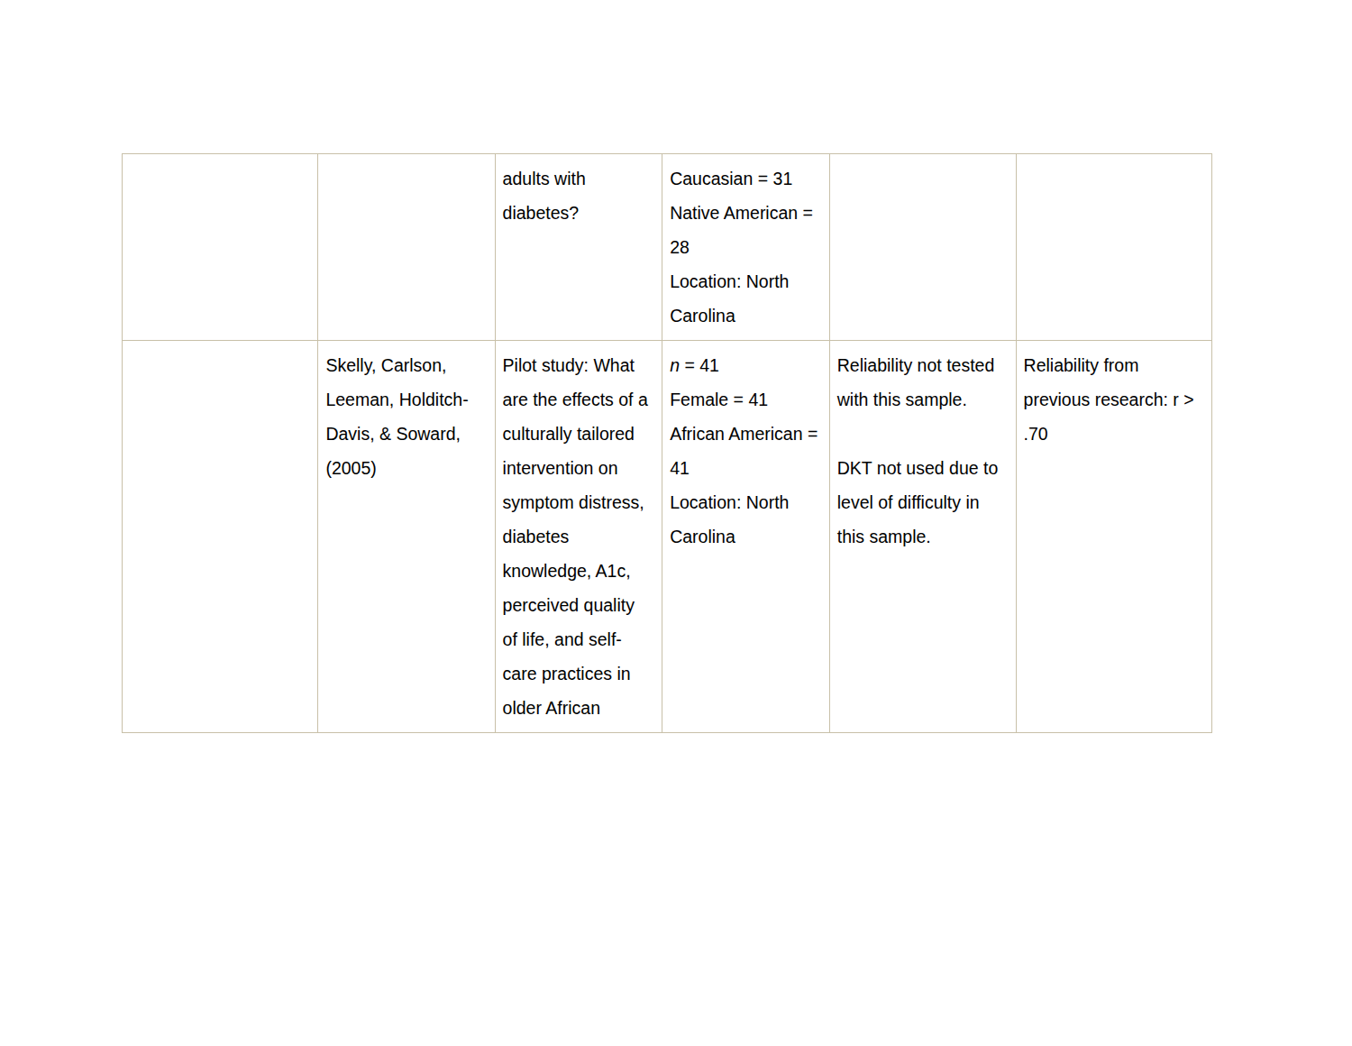| | | adults with diabetes? | Caucasian = 31 Native American = 28 Location: North Carolina | | |
| | Skelly, Carlson, Leeman, Holditch-Davis, & Soward, (2005) | Pilot study: What are the effects of a culturally tailored intervention on symptom distress, diabetes knowledge, A1c, perceived quality of life, and self-care practices in older African | n = 41 Female = 41 African American = 41 Location: North Carolina | Reliability not tested with this sample. DKT not used due to level of difficulty in this sample. | Reliability from previous research: r > .70 |